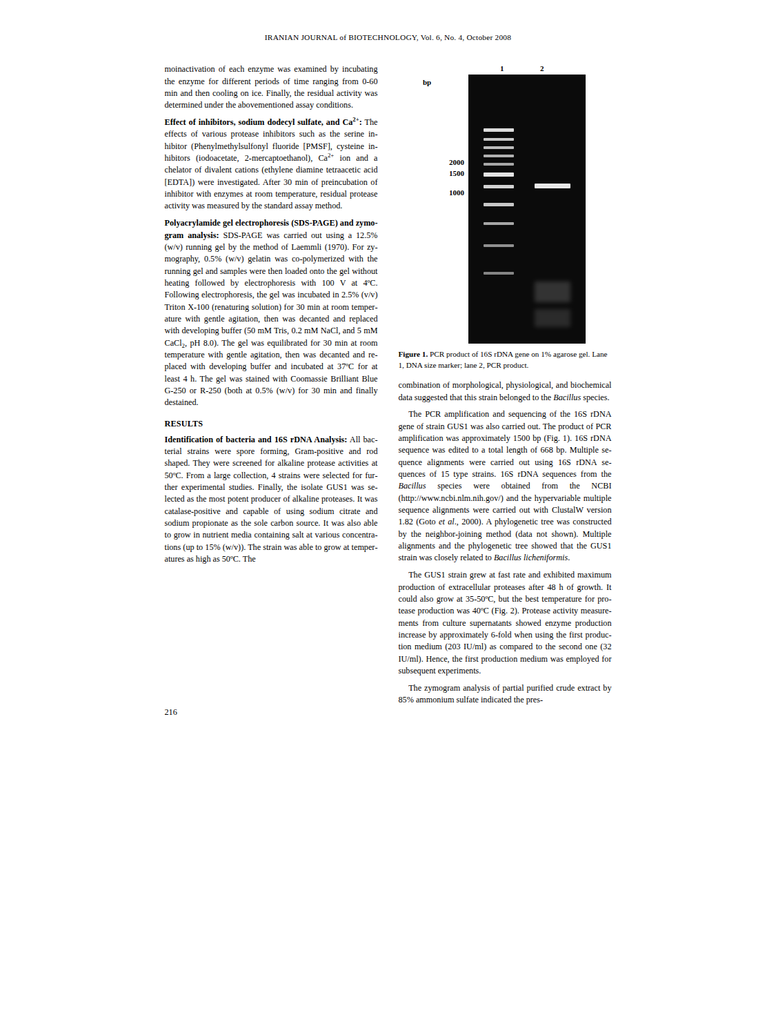IRANIAN JOURNAL of BIOTECHNOLOGY, Vol. 6, No. 4, October 2008
moinactivation of each enzyme was examined by incubating the enzyme for different periods of time ranging from 0-60 min and then cooling on ice. Finally, the residual activity was determined under the abovementioned assay conditions.
Effect of inhibitors, sodium dodecyl sulfate, and Ca2+: The effects of various protease inhibitors such as the serine inhibitor (Phenylmethylsulfonyl fluoride [PMSF], cysteine inhibitors (iodoacetate, 2-mercaptoethanol), Ca2+ ion and a chelator of divalent cations (ethylene diamine tetraacetic acid [EDTA]) were investigated. After 30 min of preincubation of inhibitor with enzymes at room temperature, residual protease activity was measured by the standard assay method.
Polyacrylamide gel electrophoresis (SDS-PAGE) and zymogram analysis: SDS-PAGE was carried out using a 12.5% (w/v) running gel by the method of Laemmli (1970). For zymography, 0.5% (w/v) gelatin was co-polymerized with the running gel and samples were then loaded onto the gel without heating followed by electrophoresis with 100 V at 4ºC. Following electrophoresis, the gel was incubated in 2.5% (v/v) Triton X-100 (renaturing solution) for 30 min at room temperature with gentle agitation, then was decanted and replaced with developing buffer (50 mM Tris, 0.2 mM NaCl, and 5 mM CaCl2, pH 8.0). The gel was equilibrated for 30 min at room temperature with gentle agitation, then was decanted and replaced with developing buffer and incubated at 37ºC for at least 4 h. The gel was stained with Coomassie Brilliant Blue G-250 or R-250 (both at 0.5% (w/v) for 30 min and finally destained.
RESULTS
Identification of bacteria and 16S rDNA Analysis: All bacterial strains were spore forming, Gram-positive and rod shaped. They were screened for alkaline protease activities at 50ºC. From a large collection, 4 strains were selected for further experimental studies. Finally, the isolate GUS1 was selected as the most potent producer of alkaline proteases. It was catalase-positive and capable of using sodium citrate and sodium propionate as the sole carbon source. It was also able to grow in nutrient media containing salt at various concentrations (up to 15% (w/v)). The strain was able to grow at temperatures as high as 50ºC. The
1 2
bp
2000 1500 1000
Figure 1. PCR product of 16S rDNA gene on 1% agarose gel. Lane 1, DNA size marker; lane 2, PCR product.
combination of morphological, physiological, and biochemical data suggested that this strain belonged to the Bacillus species.
The PCR amplification and sequencing of the 16S rDNA gene of strain GUS1 was also carried out. The product of PCR amplification was approximately 1500 bp (Fig. 1). 16S rDNA sequence was edited to a total length of 668 bp. Multiple sequence alignments were carried out using 16S rDNA sequences of 15 type strains. 16S rDNA sequences from the Bacillus species were obtained from the NCBI (http://www.ncbi.nlm.nih.gov/) and the hypervariable multiple sequence alignments were carried out with ClustalW version 1.82 (Goto et al., 2000). A phylogenetic tree was constructed by the neighbor-joining method (data not shown). Multiple alignments and the phylogenetic tree showed that the GUS1 strain was closely related to Bacillus licheniformis.
The GUS1 strain grew at fast rate and exhibited maximum production of extracellular proteases after 48 h of growth. It could also grow at 35-50ºC, but the best temperature for protease production was 40ºC (Fig. 2). Protease activity measurements from culture supernatants showed enzyme production increase by approximately 6-fold when using the first production medium (203 IU/ml) as compared to the second one (32 IU/ml). Hence, the first production medium was employed for subsequent experiments.
The zymogram analysis of partial purified crude extract by 85% ammonium sulfate indicated the pres-
216